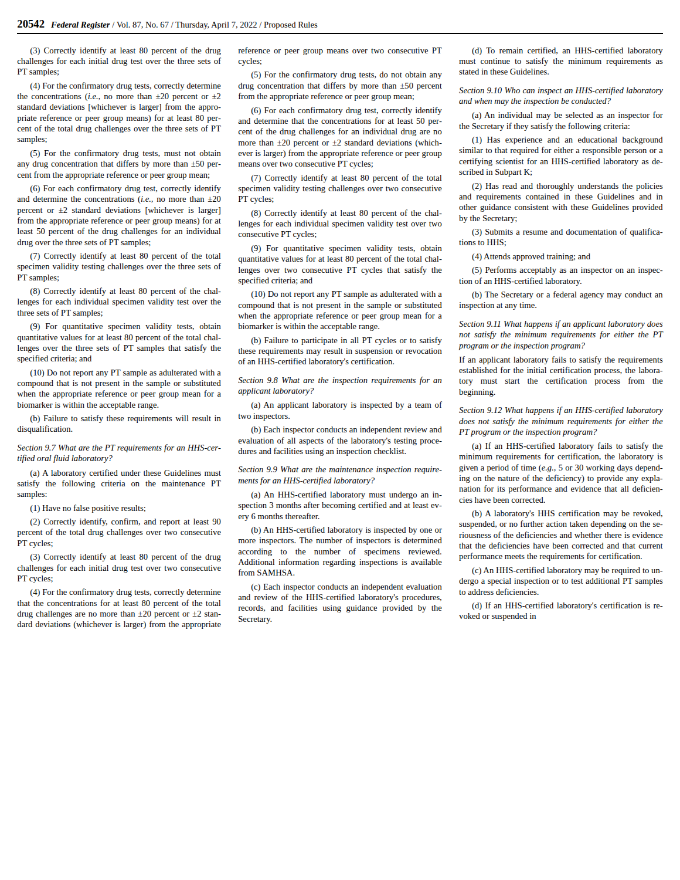20542 Federal Register / Vol. 87, No. 67 / Thursday, April 7, 2022 / Proposed Rules
(3) Correctly identify at least 80 percent of the drug challenges for each initial drug test over the three sets of PT samples;
(4) For the confirmatory drug tests, correctly determine the concentrations (i.e., no more than ±20 percent or ±2 standard deviations [whichever is larger] from the appropriate reference or peer group means) for at least 80 percent of the total drug challenges over the three sets of PT samples;
(5) For the confirmatory drug tests, must not obtain any drug concentration that differs by more than ±50 percent from the appropriate reference or peer group mean;
(6) For each confirmatory drug test, correctly identify and determine the concentrations (i.e., no more than ±20 percent or ±2 standard deviations [whichever is larger] from the appropriate reference or peer group means) for at least 50 percent of the drug challenges for an individual drug over the three sets of PT samples;
(7) Correctly identify at least 80 percent of the total specimen validity testing challenges over the three sets of PT samples;
(8) Correctly identify at least 80 percent of the challenges for each individual specimen validity test over the three sets of PT samples;
(9) For quantitative specimen validity tests, obtain quantitative values for at least 80 percent of the total challenges over the three sets of PT samples that satisfy the specified criteria; and
(10) Do not report any PT sample as adulterated with a compound that is not present in the sample or substituted when the appropriate reference or peer group mean for a biomarker is within the acceptable range.
(b) Failure to satisfy these requirements will result in disqualification.
Section 9.7 What are the PT requirements for an HHS-certified oral fluid laboratory?
(a) A laboratory certified under these Guidelines must satisfy the following criteria on the maintenance PT samples:
(1) Have no false positive results;
(2) Correctly identify, confirm, and report at least 90 percent of the total drug challenges over two consecutive PT cycles;
(3) Correctly identify at least 80 percent of the drug challenges for each initial drug test over two consecutive PT cycles;
(4) For the confirmatory drug tests, correctly determine that the concentrations for at least 80 percent of the total drug challenges are no more than ±20 percent or ±2 standard deviations (whichever is larger) from the appropriate reference or peer group means over two consecutive PT cycles;
(5) For the confirmatory drug tests, do not obtain any drug concentration that differs by more than ±50 percent from the appropriate reference or peer group mean;
(6) For each confirmatory drug test, correctly identify and determine that the concentrations for at least 50 percent of the drug challenges for an individual drug are no more than ±20 percent or ±2 standard deviations (whichever is larger) from the appropriate reference or peer group means over two consecutive PT cycles;
(7) Correctly identify at least 80 percent of the total specimen validity testing challenges over two consecutive PT cycles;
(8) Correctly identify at least 80 percent of the challenges for each individual specimen validity test over two consecutive PT cycles;
(9) For quantitative specimen validity tests, obtain quantitative values for at least 80 percent of the total challenges over two consecutive PT cycles that satisfy the specified criteria; and
(10) Do not report any PT sample as adulterated with a compound that is not present in the sample or substituted when the appropriate reference or peer group mean for a biomarker is within the acceptable range.
(b) Failure to participate in all PT cycles or to satisfy these requirements may result in suspension or revocation of an HHS-certified laboratory's certification.
Section 9.8 What are the inspection requirements for an applicant laboratory?
(a) An applicant laboratory is inspected by a team of two inspectors.
(b) Each inspector conducts an independent review and evaluation of all aspects of the laboratory's testing procedures and facilities using an inspection checklist.
Section 9.9 What are the maintenance inspection requirements for an HHS-certified laboratory?
(a) An HHS-certified laboratory must undergo an inspection 3 months after becoming certified and at least every 6 months thereafter.
(b) An HHS-certified laboratory is inspected by one or more inspectors. The number of inspectors is determined according to the number of specimens reviewed. Additional information regarding inspections is available from SAMHSA.
(c) Each inspector conducts an independent evaluation and review of the HHS-certified laboratory's procedures, records, and facilities using guidance provided by the Secretary.
(d) To remain certified, an HHS-certified laboratory must continue to satisfy the minimum requirements as stated in these Guidelines.
Section 9.10 Who can inspect an HHS-certified laboratory and when may the inspection be conducted?
(a) An individual may be selected as an inspector for the Secretary if they satisfy the following criteria:
(1) Has experience and an educational background similar to that required for either a responsible person or a certifying scientist for an HHS-certified laboratory as described in Subpart K;
(2) Has read and thoroughly understands the policies and requirements contained in these Guidelines and in other guidance consistent with these Guidelines provided by the Secretary;
(3) Submits a resume and documentation of qualifications to HHS;
(4) Attends approved training; and
(5) Performs acceptably as an inspector on an inspection of an HHS-certified laboratory.
(b) The Secretary or a federal agency may conduct an inspection at any time.
Section 9.11 What happens if an applicant laboratory does not satisfy the minimum requirements for either the PT program or the inspection program?
If an applicant laboratory fails to satisfy the requirements established for the initial certification process, the laboratory must start the certification process from the beginning.
Section 9.12 What happens if an HHS-certified laboratory does not satisfy the minimum requirements for either the PT program or the inspection program?
(a) If an HHS-certified laboratory fails to satisfy the minimum requirements for certification, the laboratory is given a period of time (e.g., 5 or 30 working days depending on the nature of the deficiency) to provide any explanation for its performance and evidence that all deficiencies have been corrected.
(b) A laboratory's HHS certification may be revoked, suspended, or no further action taken depending on the seriousness of the deficiencies and whether there is evidence that the deficiencies have been corrected and that current performance meets the requirements for certification.
(c) An HHS-certified laboratory may be required to undergo a special inspection or to test additional PT samples to address deficiencies.
(d) If an HHS-certified laboratory's certification is revoked or suspended in